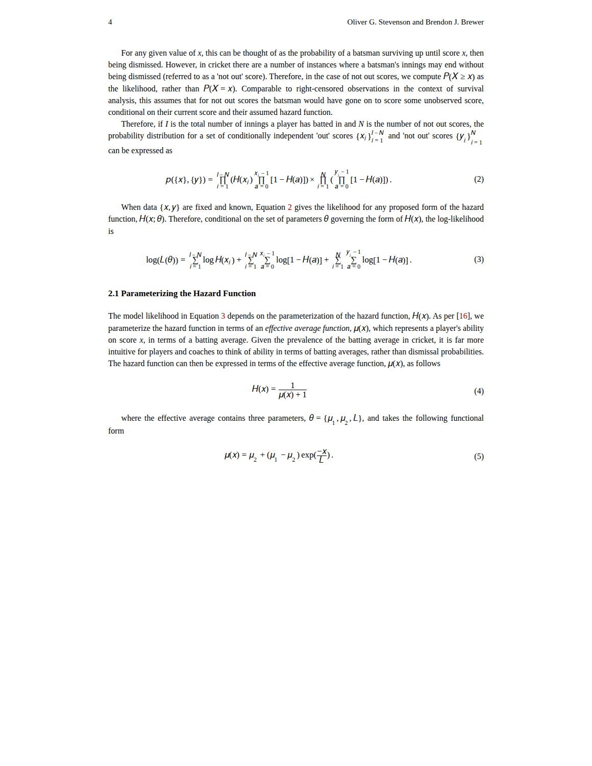4 Oliver G. Stevenson and Brendon J. Brewer
For any given value of x, this can be thought of as the probability of a batsman surviving up until score x, then being dismissed. However, in cricket there are a number of instances where a batsman's innings may end without being dismissed (referred to as a 'not out' score). Therefore, in the case of not out scores, we compute P(X≥x) as the likelihood, rather than P(X=x). Comparable to right-censored observations in the context of survival analysis, this assumes that for not out scores the batsman would have gone on to score some unobserved score, conditional on their current score and their assumed hazard function.
Therefore, if I is the total number of innings a player has batted in and N is the number of not out scores, the probability distribution for a set of conditionally independent 'out' scores {xi}i=1I−N and 'not out' scores {yi}i=1N can be expressed as
p({x},{y}) = ∏ i=1 I−N ( H(xi) ∏ a=0 xi−1 [1−H(a)] ) × ∏ i=1 N ( ∏ a=0 yi−1 [1−H(a)] ) .
(2)
When data {x,y} are fixed and known, Equation 2 gives the likelihood for any proposed form of the hazard function, H(x;θ). Therefore, conditional on the set of parameters θ governing the form of H(x), the log-likelihood is
log (L(θ)) = ∑ i=1 I−N logH(xi) + ∑ i=1 I−N ∑ a=0 xi−1 log[1−H(a)] + ∑ i=1 N ∑ a=0 yi−1 log[1−H(a)] .
(3)
2.1 Parameterizing the Hazard Function
The model likelihood in Equation 3 depends on the parameterization of the hazard function, H(x). As per [16], we parameterize the hazard function in terms of an effective average function, μ(x), which represents a player's ability on score x, in terms of a batting average. Given the prevalence of the batting average in cricket, it is far more intuitive for players and coaches to think of ability in terms of batting averages, rather than dismissal probabilities. The hazard function can then be expressed in terms of the effective average function, μ(x), as follows
H(x) = 1 μ(x)+1
(4)
where the effective average contains three parameters, θ={μ1,μ2,L}, and takes the following functional form
μ(x) = μ2 + (μ1−μ2) exp ( −x L ) .
(5)